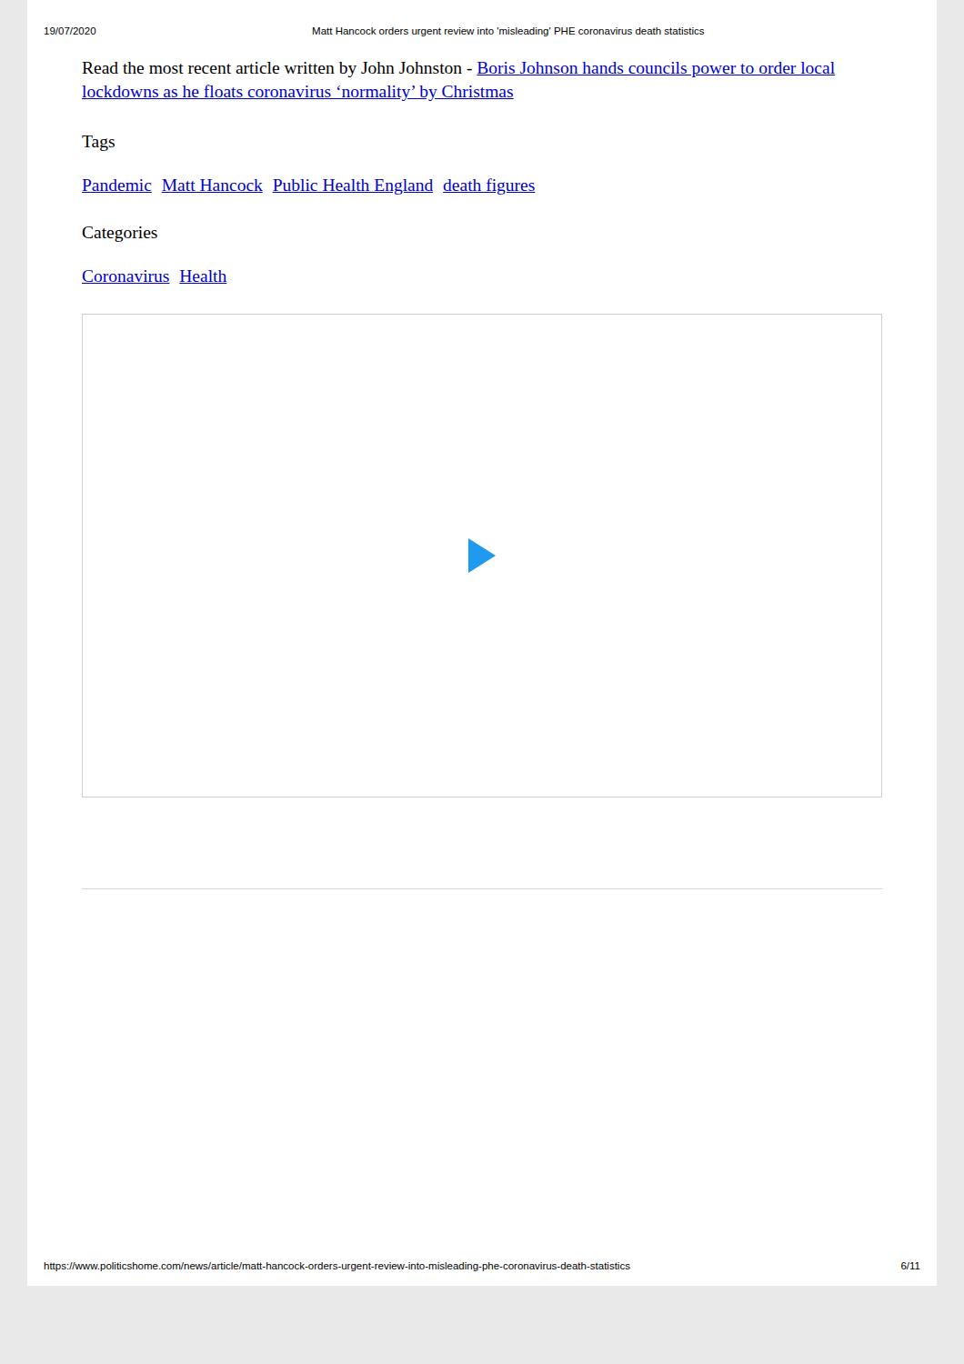19/07/2020 Matt Hancock orders urgent review into 'misleading' PHE coronavirus death statistics
Read the most recent article written by John Johnston - Boris Johnson hands councils power to order local lockdowns as he floats coronavirus ‘normality’ by Christmas
Tags
Pandemic Matt Hancock Public Health England death figures
Categories
Coronavirus Health
https://www.politicshome.com/news/article/matt-hancock-orders-urgent-review-into-misleading-phe-coronavirus-death-statistics 6/11